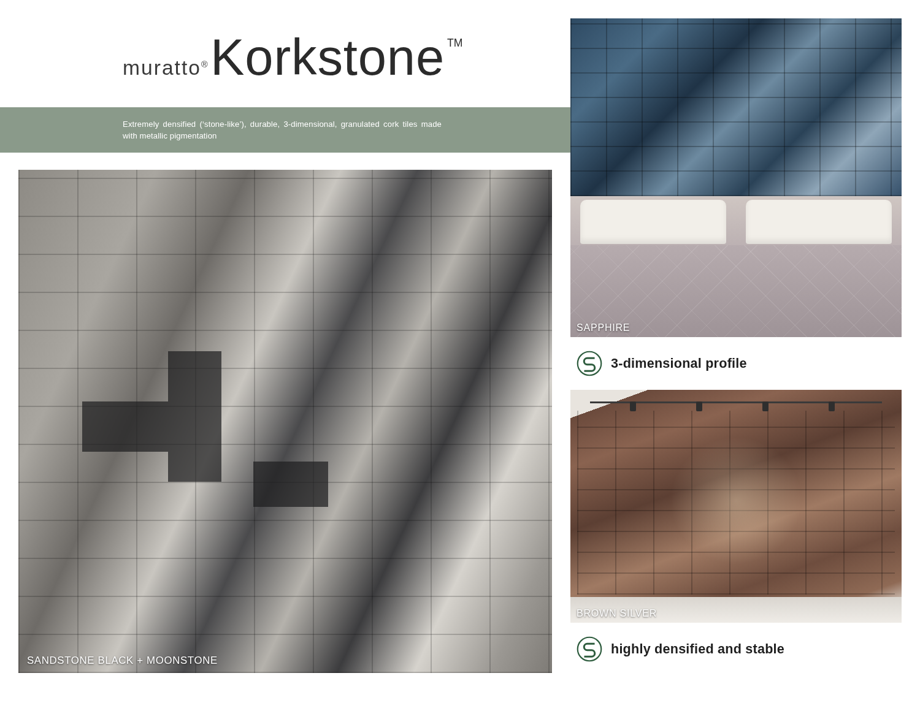muratto®
KorkstoneTM
Extremely densified (‘stone-like’), durable, 3-dimensional, granulated cork tiles made with metallic pigmentation
SANDSTONE BLACK + MOONSTONE
SAPPHIRE
3-dimensional profile
BROWN SILVER
highly densified and stable